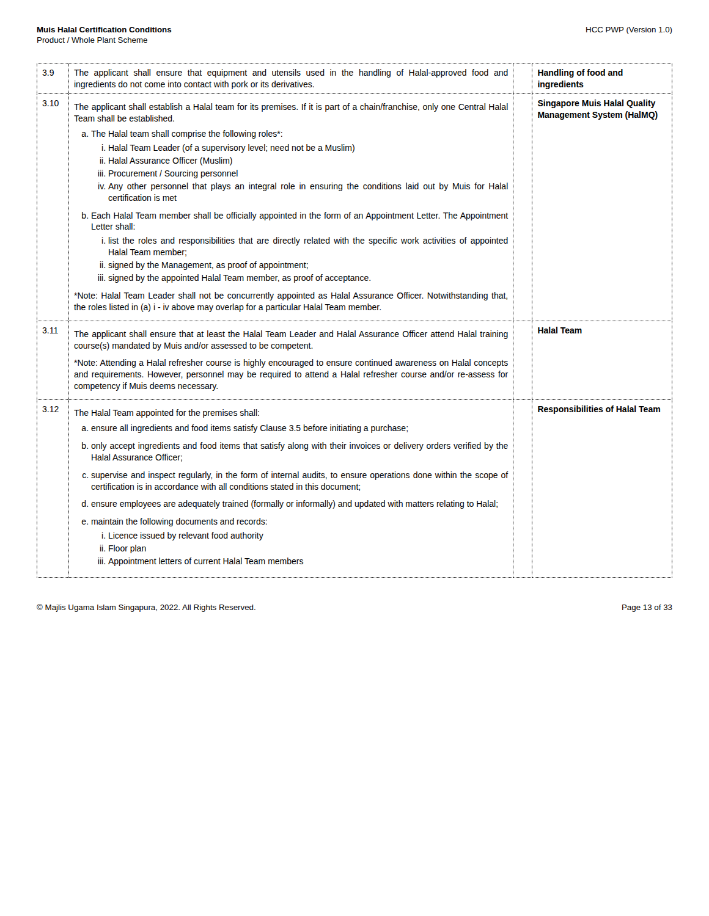Muis Halal Certification Conditions
Product / Whole Plant Scheme
HCC PWP (Version 1.0)
| 3.9 | The applicant shall ensure that equipment and utensils used in the handling of Halal-approved food and ingredients do not come into contact with pork or its derivatives. | | Handling of food and ingredients |
| 3.10 | The applicant shall establish a Halal team for its premises. If it is part of a chain/franchise, only one Central Halal Team shall be established. The Halal team shall comprise the following roles*: Halal Team Leader (of a supervisory level; need not be a Muslim) Halal Assurance Officer (Muslim) Procurement / Sourcing personnel Any other personnel that plays an integral role in ensuring the conditions laid out by Muis for Halal certification is met Each Halal Team member shall be officially appointed in the form of an Appointment Letter. The Appointment Letter shall: list the roles and responsibilities that are directly related with the specific work activities of appointed Halal Team member; signed by the Management, as proof of appointment; signed by the appointed Halal Team member, as proof of acceptance. *Note: Halal Team Leader shall not be concurrently appointed as Halal Assurance Officer. Notwithstanding that, the roles listed in (a) i - iv above may overlap for a particular Halal Team member. | | Singapore Muis Halal Quality Management System (HalMQ) |
| 3.11 | The applicant shall ensure that at least the Halal Team Leader and Halal Assurance Officer attend Halal training course(s) mandated by Muis and/or assessed to be competent. *Note: Attending a Halal refresher course is highly encouraged to ensure continued awareness on Halal concepts and requirements. However, personnel may be required to attend a Halal refresher course and/or re-assess for competency if Muis deems necessary. | | Halal Team |
| 3.12 | The Halal Team appointed for the premises shall: ensure all ingredients and food items satisfy Clause 3.5 before initiating a purchase; only accept ingredients and food items that satisfy along with their invoices or delivery orders verified by the Halal Assurance Officer; supervise and inspect regularly, in the form of internal audits, to ensure operations done within the scope of certification is in accordance with all conditions stated in this document; ensure employees are adequately trained (formally or informally) and updated with matters relating to Halal; maintain the following documents and records: Licence issued by relevant food authority Floor plan Appointment letters of current Halal Team members | | Responsibilities of Halal Team |
© Majlis Ugama Islam Singapura, 2022. All Rights Reserved.
Page 13 of 33